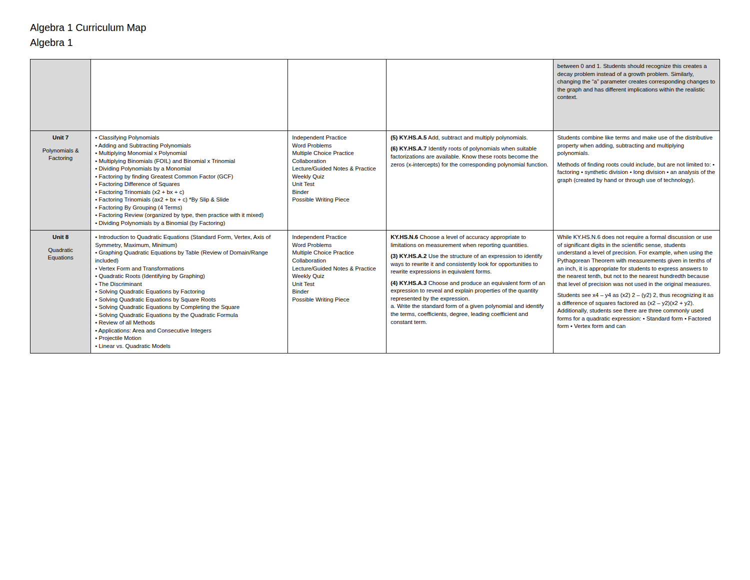Algebra 1 Curriculum Map
Algebra 1
| | | | | between 0 and 1. Students should recognize this creates a decay problem instead of a growth problem. Similarly, changing the “a” parameter creates corresponding changes to the graph and has different implications within the realistic context. |
| Unit 7 Polynomials & Factoring | • Classifying Polynomials • Adding and Subtracting Polynomials • Multiplying Monomial x Polynomial • Multiplying Binomials (FOIL) and Binomial x Trinomial • Dividing Polynomials by a Monomial • Factoring by finding Greatest Common Factor (GCF) • Factoring Difference of Squares • Factoring Trinomials (x2 + bx + c) • Factoring Trinomials (ax2 + bx + c) *By Slip & Slide • Factoring By Grouping (4 Terms) • Factoring Review (organized by type, then practice with it mixed) • Dividing Polynomials by a Binomial (by Factoring) | Independent Practice Word Problems Multiple Choice Practice Collaboration Lecture/Guided Notes & Practice Weekly Quiz Unit Test Binder Possible Writing Piece | (5) KY.HS.A.5 Add, subtract and multiply polynomials. (6) KY.HS.A.7 Identify roots of polynomials when suitable factorizations are available. Know these roots become the zeros (x-intercepts) for the corresponding polynomial function. | Students combine like terms and make use of the distributive property when adding, subtracting and multiplying polynomials. Methods of finding roots could include, but are not limited to: • factoring • synthetic division • long division • an analysis of the graph (created by hand or through use of technology). |
| Unit 8 Quadratic Equations | • Introduction to Quadratic Equations (Standard Form, Vertex, Axis of Symmetry, Maximum, Minimum) • Graphing Quadratic Equations by Table (Review of Domain/Range included) • Vertex Form and Transformations • Quadratic Roots (Identifying by Graphing) • The Discriminant • Solving Quadratic Equations by Factoring • Solving Quadratic Equations by Square Roots • Solving Quadratic Equations by Completing the Square • Solving Quadratic Equations by the Quadratic Formula • Review of all Methods • Applications: Area and Consecutive Integers • Projectile Motion • Linear vs. Quadratic Models | Independent Practice Word Problems Multiple Choice Practice Collaboration Lecture/Guided Notes & Practice Weekly Quiz Unit Test Binder Possible Writing Piece | KY.HS.N.6 Choose a level of accuracy appropriate to limitations on measurement when reporting quantities. (3) KY.HS.A.2 Use the structure of an expression to identify ways to rewrite it and consistently look for opportunities to rewrite expressions in equivalent forms. (4) KY.HS.A.3 Choose and produce an equivalent form of an expression to reveal and explain properties of the quantity represented by the expression. a. Write the standard form of a given polynomial and identify the terms, coefficients, degree, leading coefficient and constant term. | While KY.HS.N.6 does not require a formal discussion or use of significant digits in the scientific sense, students understand a level of precision. For example, when using the Pythagorean Theorem with measurements given in tenths of an inch, it is appropriate for students to express answers to the nearest tenth, but not to the nearest hundredth because that level of precision was not used in the original measures. Students see x4 – y4 as (x2) 2 – (y2) 2, thus recognizing it as a difference of squares factored as (x2 – y2)(x2 + y2). Additionally, students see there are three commonly used forms for a quadratic expression: • Standard form • Factored form • Vertex form and can |